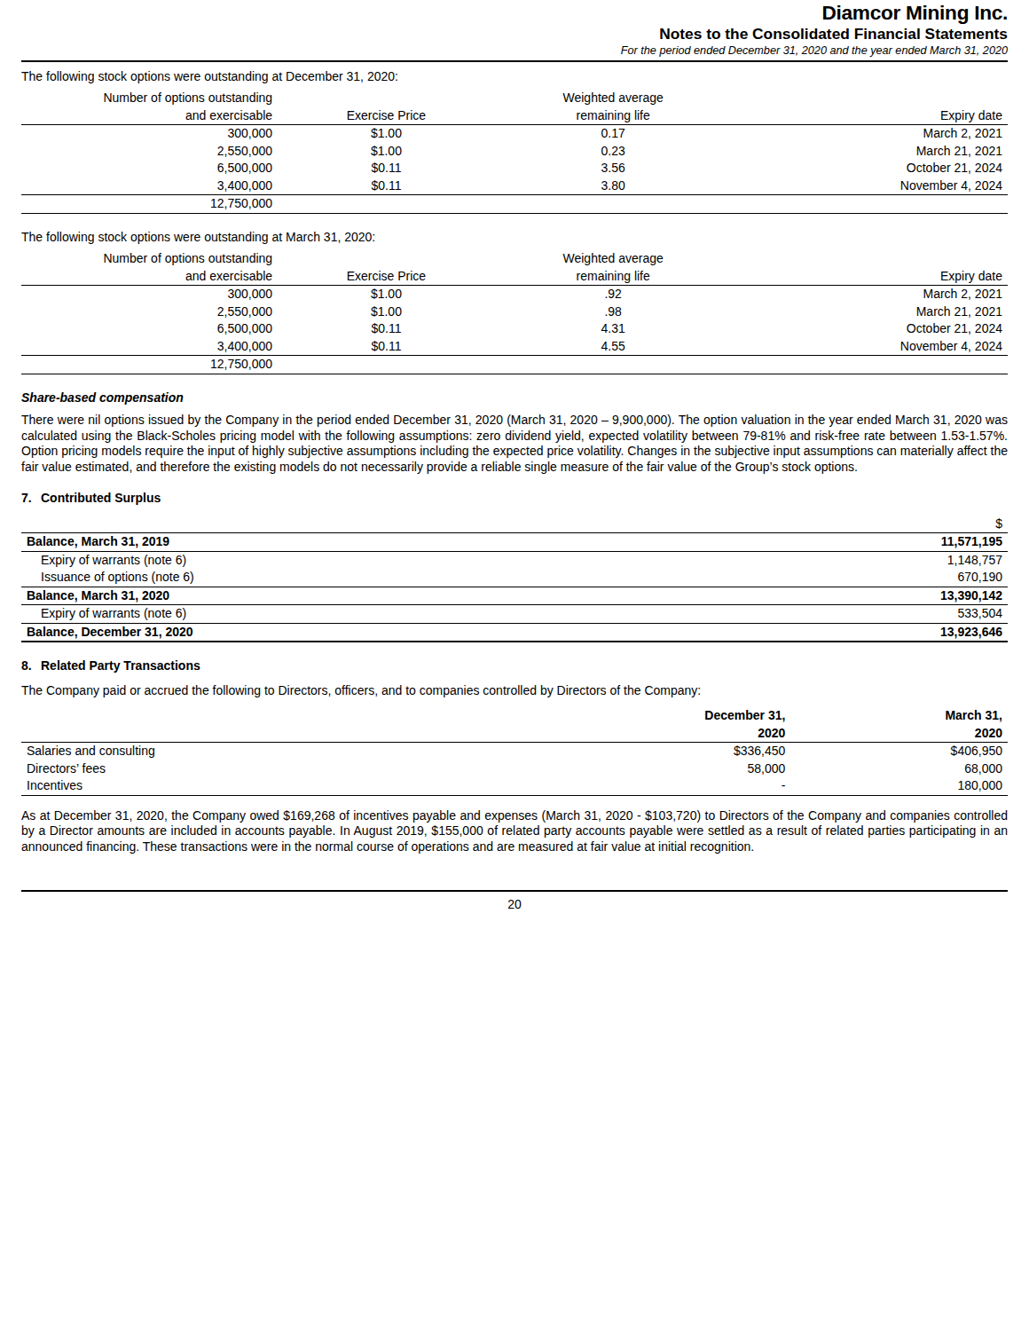Diamcor Mining Inc.
Notes to the Consolidated Financial Statements
For the period ended December 31, 2020 and the year ended March 31, 2020
The following stock options were outstanding at December 31, 2020:
| Number of options outstanding | | Weighted average | |
| --- | --- | --- | --- |
| and exercisable | Exercise Price | remaining life | Expiry date |
| 300,000 | $1.00 | 0.17 | March 2, 2021 |
| 2,550,000 | $1.00 | 0.23 | March 21, 2021 |
| 6,500,000 | $0.11 | 3.56 | October 21, 2024 |
| 3,400,000 | $0.11 | 3.80 | November 4, 2024 |
| 12,750,000 | | | |
The following stock options were outstanding at March 31, 2020:
| Number of options outstanding | | Weighted average | |
| --- | --- | --- | --- |
| and exercisable | Exercise Price | remaining life | Expiry date |
| 300,000 | $1.00 | .92 | March 2, 2021 |
| 2,550,000 | $1.00 | .98 | March 21, 2021 |
| 6,500,000 | $0.11 | 4.31 | October 21, 2024 |
| 3,400,000 | $0.11 | 4.55 | November 4, 2024 |
| 12,750,000 | | | |
Share-based compensation
There were nil options issued by the Company in the period ended December 31, 2020 (March 31, 2020 – 9,900,000). The option valuation in the year ended March 31, 2020 was calculated using the Black-Scholes pricing model with the following assumptions: zero dividend yield, expected volatility between 79-81% and risk-free rate between 1.53-1.57%. Option pricing models require the input of highly subjective assumptions including the expected price volatility. Changes in the subjective input assumptions can materially affect the fair value estimated, and therefore the existing models do not necessarily provide a reliable single measure of the fair value of the Group’s stock options.
7. Contributed Surplus
| | $ |
| Balance, March 31, 2019 | 11,571,195 |
| Expiry of warrants (note 6) | 1,148,757 |
| Issuance of options (note 6) | 670,190 |
| Balance, March 31, 2020 | 13,390,142 |
| Expiry of warrants (note 6) | 533,504 |
| Balance, December 31, 2020 | 13,923,646 |
8. Related Party Transactions
The Company paid or accrued the following to Directors, officers, and to companies controlled by Directors of the Company:
| | December 31, | March 31, |
| --- | --- | --- |
| | 2020 | 2020 |
| Salaries and consulting | $336,450 | $406,950 |
| Directors’ fees | 58,000 | 68,000 |
| Incentives | - | 180,000 |
As at December 31, 2020, the Company owed $169,268 of incentives payable and expenses (March 31, 2020 - $103,720) to Directors of the Company and companies controlled by a Director amounts are included in accounts payable. In August 2019, $155,000 of related party accounts payable were settled as a result of related parties participating in an announced financing. These transactions were in the normal course of operations and are measured at fair value at initial recognition.
20